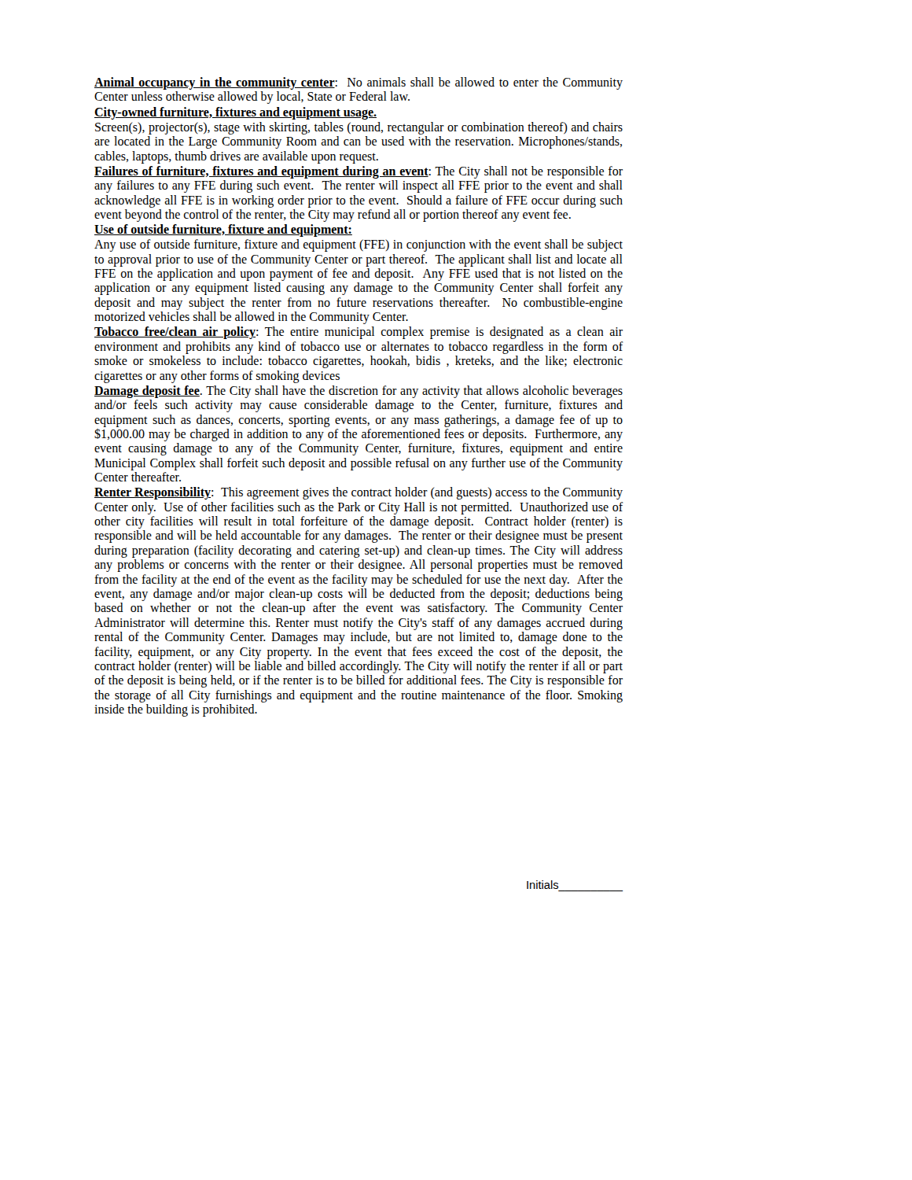Animal occupancy in the community center: No animals shall be allowed to enter the Community Center unless otherwise allowed by local, State or Federal law.
City-owned furniture, fixtures and equipment usage.
Screen(s), projector(s), stage with skirting, tables (round, rectangular or combination thereof) and chairs are located in the Large Community Room and can be used with the reservation. Microphones/stands, cables, laptops, thumb drives are available upon request.
Failures of furniture, fixtures and equipment during an event: The City shall not be responsible for any failures to any FFE during such event. The renter will inspect all FFE prior to the event and shall acknowledge all FFE is in working order prior to the event. Should a failure of FFE occur during such event beyond the control of the renter, the City may refund all or portion thereof any event fee.
Use of outside furniture, fixture and equipment:
Any use of outside furniture, fixture and equipment (FFE) in conjunction with the event shall be subject to approval prior to use of the Community Center or part thereof. The applicant shall list and locate all FFE on the application and upon payment of fee and deposit. Any FFE used that is not listed on the application or any equipment listed causing any damage to the Community Center shall forfeit any deposit and may subject the renter from no future reservations thereafter. No combustible-engine motorized vehicles shall be allowed in the Community Center.
Tobacco free/clean air policy: The entire municipal complex premise is designated as a clean air environment and prohibits any kind of tobacco use or alternates to tobacco regardless in the form of smoke or smokeless to include: tobacco cigarettes, hookah, bidis , kreteks, and the like; electronic cigarettes or any other forms of smoking devices
Damage deposit fee. The City shall have the discretion for any activity that allows alcoholic beverages and/or feels such activity may cause considerable damage to the Center, furniture, fixtures and equipment such as dances, concerts, sporting events, or any mass gatherings, a damage fee of up to $1,000.00 may be charged in addition to any of the aforementioned fees or deposits. Furthermore, any event causing damage to any of the Community Center, furniture, fixtures, equipment and entire Municipal Complex shall forfeit such deposit and possible refusal on any further use of the Community Center thereafter.
Renter Responsibility: This agreement gives the contract holder (and guests) access to the Community Center only. Use of other facilities such as the Park or City Hall is not permitted. Unauthorized use of other city facilities will result in total forfeiture of the damage deposit. Contract holder (renter) is responsible and will be held accountable for any damages. The renter or their designee must be present during preparation (facility decorating and catering set-up) and clean-up times. The City will address any problems or concerns with the renter or their designee. All personal properties must be removed from the facility at the end of the event as the facility may be scheduled for use the next day. After the event, any damage and/or major clean-up costs will be deducted from the deposit; deductions being based on whether or not the clean-up after the event was satisfactory. The Community Center Administrator will determine this. Renter must notify the City's staff of any damages accrued during rental of the Community Center. Damages may include, but are not limited to, damage done to the facility, equipment, or any City property. In the event that fees exceed the cost of the deposit, the contract holder (renter) will be liable and billed accordingly. The City will notify the renter if all or part of the deposit is being held, or if the renter is to be billed for additional fees. The City is responsible for the storage of all City furnishings and equipment and the routine maintenance of the floor. Smoking inside the building is prohibited.
Initials__________